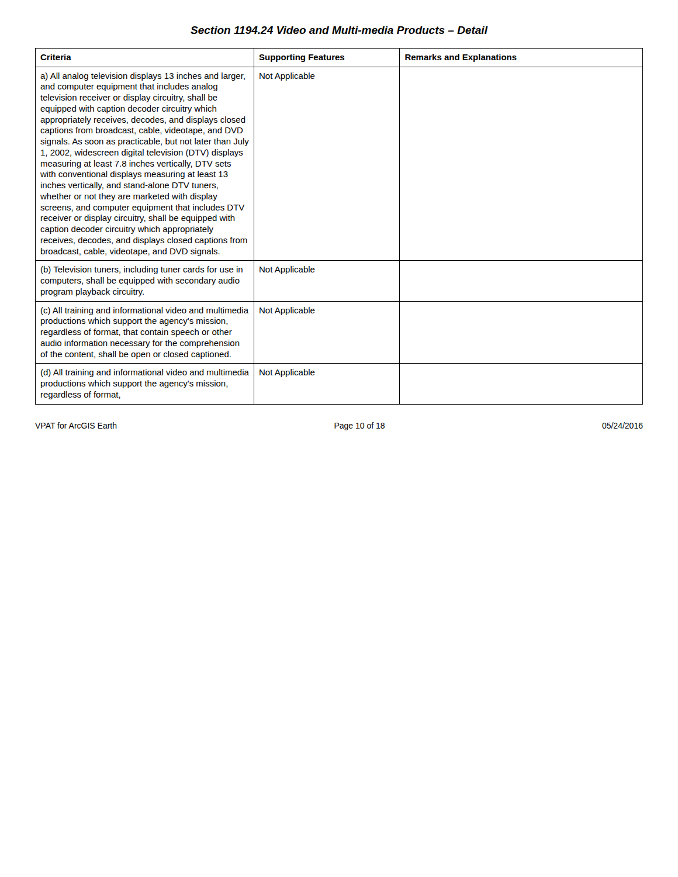Section 1194.24 Video and Multi-media Products – Detail
| Criteria | Supporting Features | Remarks and Explanations |
| --- | --- | --- |
| a) All analog television displays 13 inches and larger, and computer equipment that includes analog television receiver or display circuitry, shall be equipped with caption decoder circuitry which appropriately receives, decodes, and displays closed captions from broadcast, cable, videotape, and DVD signals. As soon as practicable, but not later than July 1, 2002, widescreen digital television (DTV) displays measuring at least 7.8 inches vertically, DTV sets with conventional displays measuring at least 13 inches vertically, and stand-alone DTV tuners, whether or not they are marketed with display screens, and computer equipment that includes DTV receiver or display circuitry, shall be equipped with caption decoder circuitry which appropriately receives, decodes, and displays closed captions from broadcast, cable, videotape, and DVD signals. | Not Applicable | |
| (b) Television tuners, including tuner cards for use in computers, shall be equipped with secondary audio program playback circuitry. | Not Applicable | |
| (c) All training and informational video and multimedia productions which support the agency's mission, regardless of format, that contain speech or other audio information necessary for the comprehension of the content, shall be open or closed captioned. | Not Applicable | |
| (d) All training and informational video and multimedia productions which support the agency's mission, regardless of format, | Not Applicable | |
VPAT for ArcGIS Earth Page 10 of 18 05/24/2016